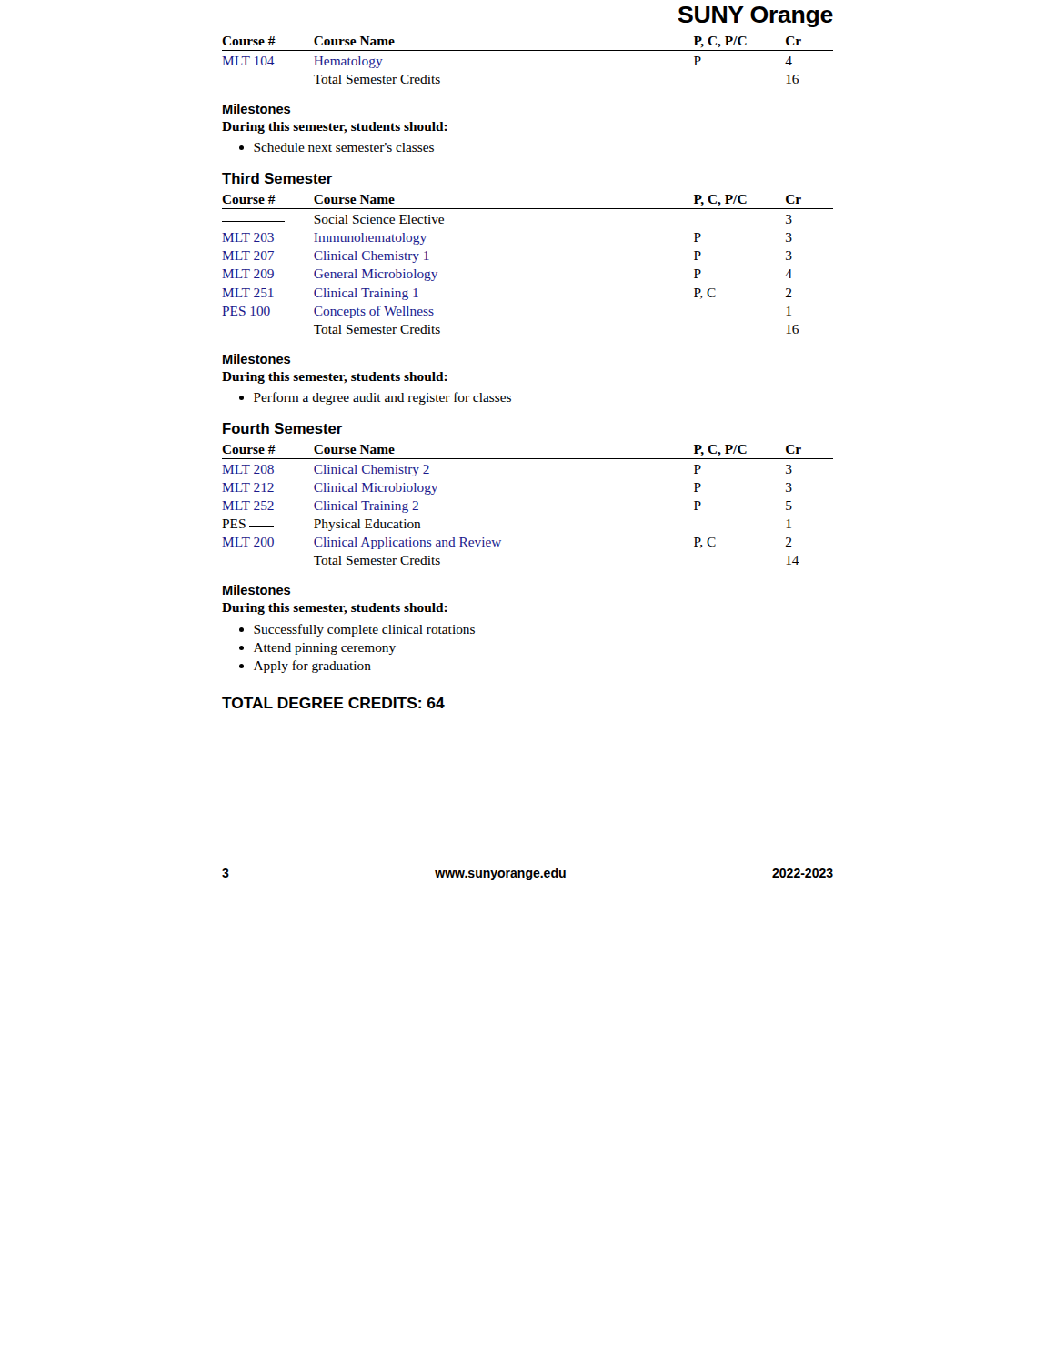SUNY Orange
| Course # | Course Name | P, C, P/C | Cr |
| --- | --- | --- | --- |
| MLT 104 | Hematology | P | 4 |
| | Total Semester Credits | | 16 |
Milestones
During this semester, students should:
Schedule next semester's classes
Third Semester
| Course # | Course Name | P, C, P/C | Cr |
| --- | --- | --- | --- |
| | Social Science Elective | | 3 |
| MLT 203 | Immunohematology | P | 3 |
| MLT 207 | Clinical Chemistry 1 | P | 3 |
| MLT 209 | General Microbiology | P | 4 |
| MLT 251 | Clinical Training 1 | P, C | 2 |
| PES 100 | Concepts of Wellness | | 1 |
| | Total Semester Credits | | 16 |
Milestones
During this semester, students should:
Perform a degree audit and register for classes
Fourth Semester
| Course # | Course Name | P, C, P/C | Cr |
| --- | --- | --- | --- |
| MLT 208 | Clinical Chemistry 2 | P | 3 |
| MLT 212 | Clinical Microbiology | P | 3 |
| MLT 252 | Clinical Training 2 | P | 5 |
| PES | Physical Education | | 1 |
| MLT 200 | Clinical Applications and Review | P, C | 2 |
| | Total Semester Credits | | 14 |
Milestones
During this semester, students should:
Successfully complete clinical rotations
Attend pinning ceremony
Apply for graduation
TOTAL DEGREE CREDITS: 64
3
www.sunyorange.edu
2022-2023